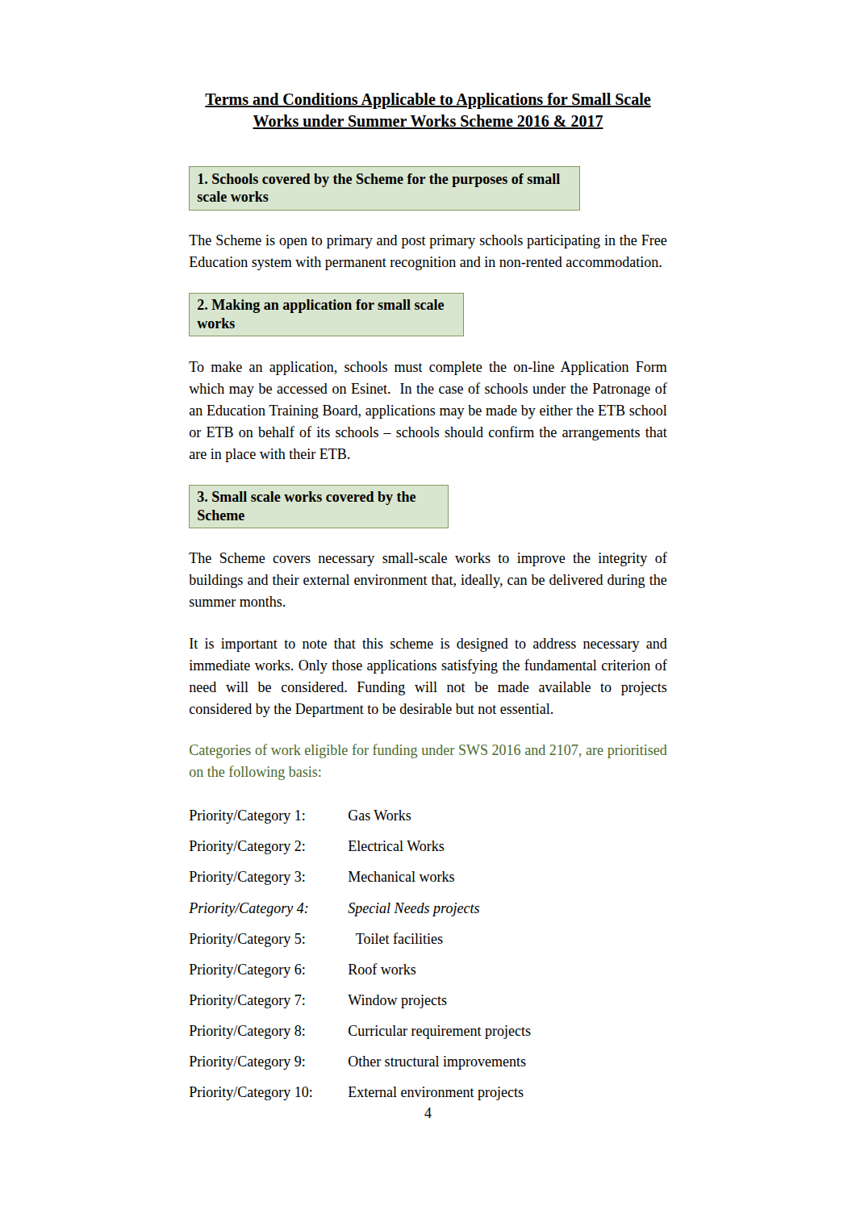Terms and Conditions Applicable to Applications for Small Scale
Works under Summer Works Scheme 2016 & 2017
1. Schools covered by the Scheme for the purposes of small scale works
The Scheme is open to primary and post primary schools participating in the Free Education system with permanent recognition and in non-rented accommodation.
2. Making an application for small scale works
To make an application, schools must complete the on-line Application Form which may be accessed on Esinet. In the case of schools under the Patronage of an Education Training Board, applications may be made by either the ETB school or ETB on behalf of its schools – schools should confirm the arrangements that are in place with their ETB.
3. Small scale works covered by the Scheme
The Scheme covers necessary small-scale works to improve the integrity of buildings and their external environment that, ideally, can be delivered during the summer months.
It is important to note that this scheme is designed to address necessary and immediate works. Only those applications satisfying the fundamental criterion of need will be considered. Funding will not be made available to projects considered by the Department to be desirable but not essential.
Categories of work eligible for funding under SWS 2016 and 2107, are prioritised on the following basis:
Priority/Category 1: Gas Works
Priority/Category 2: Electrical Works
Priority/Category 3: Mechanical works
Priority/Category 4: Special Needs projects
Priority/Category 5: Toilet facilities
Priority/Category 6: Roof works
Priority/Category 7: Window projects
Priority/Category 8: Curricular requirement projects
Priority/Category 9: Other structural improvements
Priority/Category 10: External environment projects
4